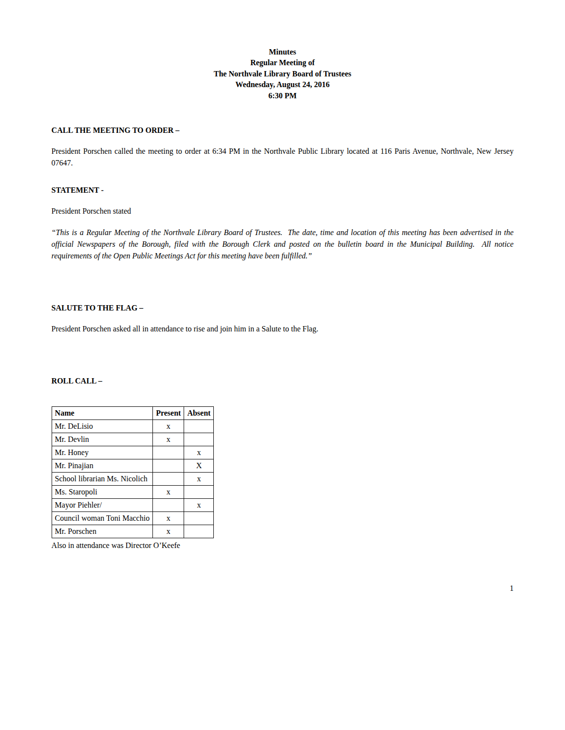Minutes
Regular Meeting of
The Northvale Library Board of Trustees
Wednesday, August 24, 2016
6:30 PM
CALL THE MEETING TO ORDER –
President Porschen called the meeting to order at 6:34 PM in the Northvale Public Library located at 116 Paris Avenue, Northvale, New Jersey 07647.
STATEMENT -
President Porschen stated
“This is a Regular Meeting of the Northvale Library Board of Trustees. The date, time and location of this meeting has been advertised in the official Newspapers of the Borough, filed with the Borough Clerk and posted on the bulletin board in the Municipal Building. All notice requirements of the Open Public Meetings Act for this meeting have been fulfilled.”
SALUTE TO THE FLAG –
President Porschen asked all in attendance to rise and join him in a Salute to the Flag.
ROLL CALL –
| Name | Present | Absent |
| --- | --- | --- |
| Mr. DeLisio | x | |
| Mr. Devlin | x | |
| Mr. Honey | | x |
| Mr. Pinajian | | X |
| School librarian Ms. Nicolich | | x |
| Ms. Staropoli | x | |
| Mayor Piehler/ | | x |
| Council woman Toni Macchio | x | |
| Mr. Porschen | x | |
Also in attendance was Director O’Keefe
1